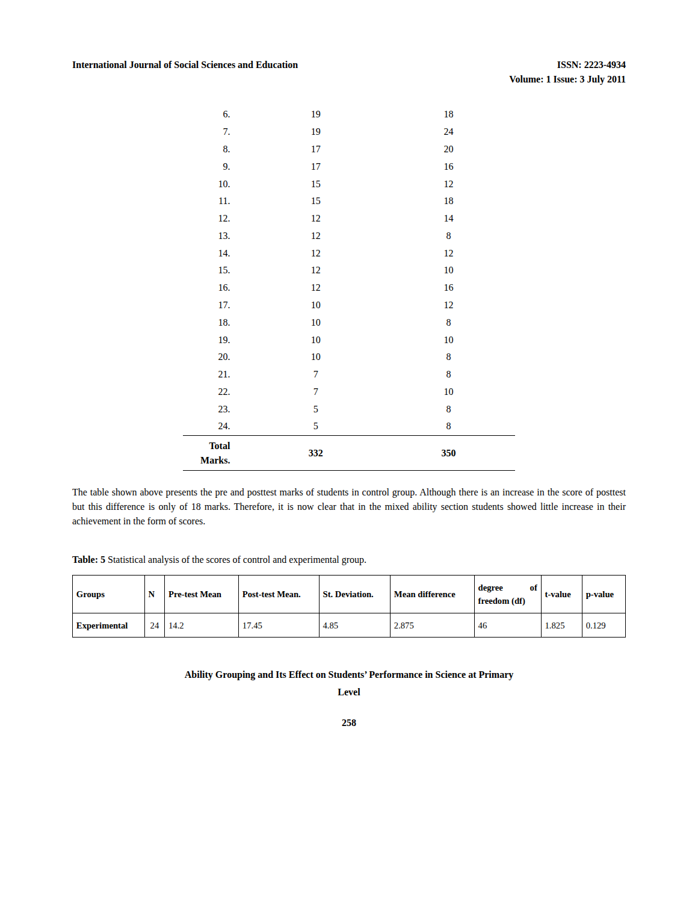International Journal of Social Sciences and Education ISSN: 2223-4934
Volume: 1 Issue: 3 July 2011
| 6. | 19 | 18 |
| 7. | 19 | 24 |
| 8. | 17 | 20 |
| 9. | 17 | 16 |
| 10. | 15 | 12 |
| 11. | 15 | 18 |
| 12. | 12 | 14 |
| 13. | 12 | 8 |
| 14. | 12 | 12 |
| 15. | 12 | 10 |
| 16. | 12 | 16 |
| 17. | 10 | 12 |
| 18. | 10 | 8 |
| 19. | 10 | 10 |
| 20. | 10 | 8 |
| 21. | 7 | 8 |
| 22. | 7 | 10 |
| 23. | 5 | 8 |
| 24. | 5 | 8 |
| Total Marks. | 332 | 350 |
The table shown above presents the pre and posttest marks of students in control group. Although there is an increase in the score of posttest but this difference is only of 18 marks. Therefore, it is now clear that in the mixed ability section students showed little increase in their achievement in the form of scores.
Table: 5 Statistical analysis of the scores of control and experimental group.
| Groups | N | Pre-test Mean | Post-test Mean. | St. Deviation. | Mean difference | degree of freedom (df) | t-value | p-value |
| --- | --- | --- | --- | --- | --- | --- | --- | --- |
| Experimental | 24 | 14.2 | 17.45 | 4.85 | 2.875 | 46 | 1.825 | 0.129 |
Ability Grouping and Its Effect on Students’ Performance in Science at Primary
Level
258